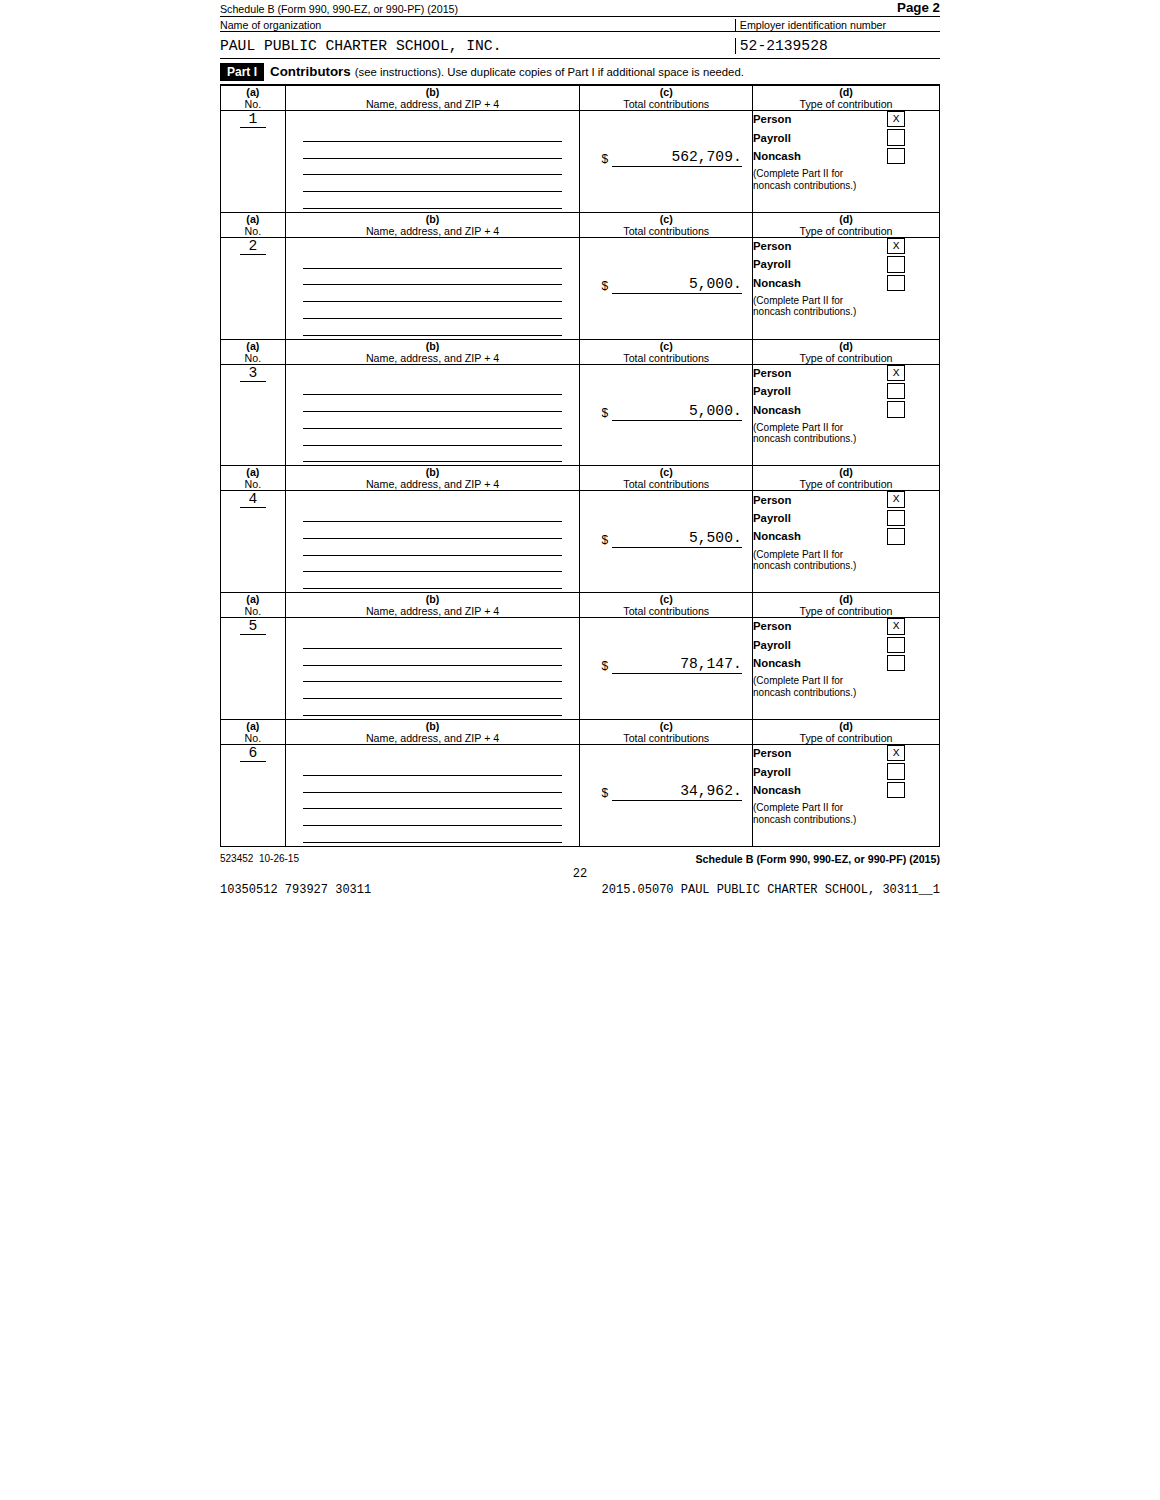Schedule B (Form 990, 990-EZ, or 990-PF) (2015)
Page 2
Name of organization
Employer identification number
PAUL PUBLIC CHARTER SCHOOL, INC.
52-2139528
Part I Contributors (see instructions). Use duplicate copies of Part I if additional space is needed.
| (a) No. | (b) Name, address, and ZIP + 4 | (c) Total contributions | (d) Type of contribution |
| 1 | | $ 562,709. | Person Payroll Noncash (Complete Part II for noncash contributions.) |
| (a) No. | (b) Name, address, and ZIP + 4 | (c) Total contributions | (d) Type of contribution |
| 2 | | $ 5,000. | Person Payroll Noncash (Complete Part II for noncash contributions.) |
| (a) No. | (b) Name, address, and ZIP + 4 | (c) Total contributions | (d) Type of contribution |
| 3 | | $ 5,000. | Person Payroll Noncash (Complete Part II for noncash contributions.) |
| (a) No. | (b) Name, address, and ZIP + 4 | (c) Total contributions | (d) Type of contribution |
| 4 | | $ 5,500. | Person Payroll Noncash (Complete Part II for noncash contributions.) |
| (a) No. | (b) Name, address, and ZIP + 4 | (c) Total contributions | (d) Type of contribution |
| 5 | | $ 78,147. | Person Payroll Noncash (Complete Part II for noncash contributions.) |
| (a) No. | (b) Name, address, and ZIP + 4 | (c) Total contributions | (d) Type of contribution |
| 6 | | $ 34,962. | Person Payroll Noncash (Complete Part II for noncash contributions.) |
523452 10-26-15
Schedule B (Form 990, 990-EZ, or 990-PF) (2015)
22
10350512 793927 30311 2015.05070 PAUL PUBLIC CHARTER SCHOOL, 30311__1